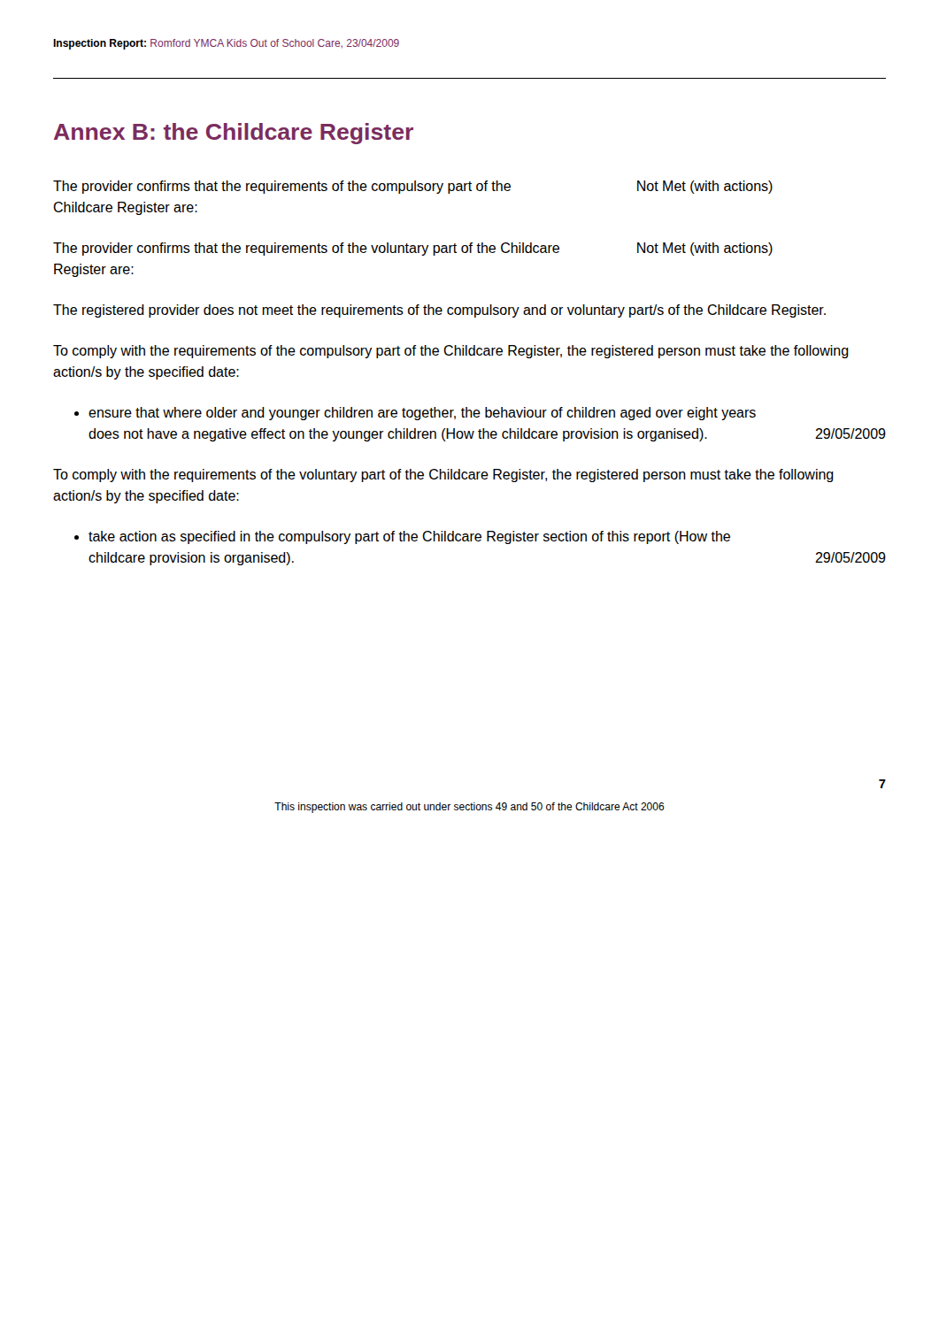Inspection Report: Romford YMCA Kids Out of School Care, 23/04/2009
Annex B: the Childcare Register
The provider confirms that the requirements of the compulsory part of the Childcare Register are:
Not Met (with actions)
The provider confirms that the requirements of the voluntary part of the Childcare Register are:
Not Met (with actions)
The registered provider does not meet the requirements of the compulsory and or voluntary part/s of the Childcare Register.
To comply with the requirements of the compulsory part of the Childcare Register, the registered person must take the following action/s by the specified date:
ensure that where older and younger children are together, the behaviour of children aged over eight years does not have a negative effect on the younger children (How the childcare provision is organised).
29/05/2009
To comply with the requirements of the voluntary part of the Childcare Register, the registered person must take the following action/s by the specified date:
take action as specified in the compulsory part of the Childcare Register section of this report (How the childcare provision is organised).
29/05/2009
7 This inspection was carried out under sections 49 and 50 of the Childcare Act 2006